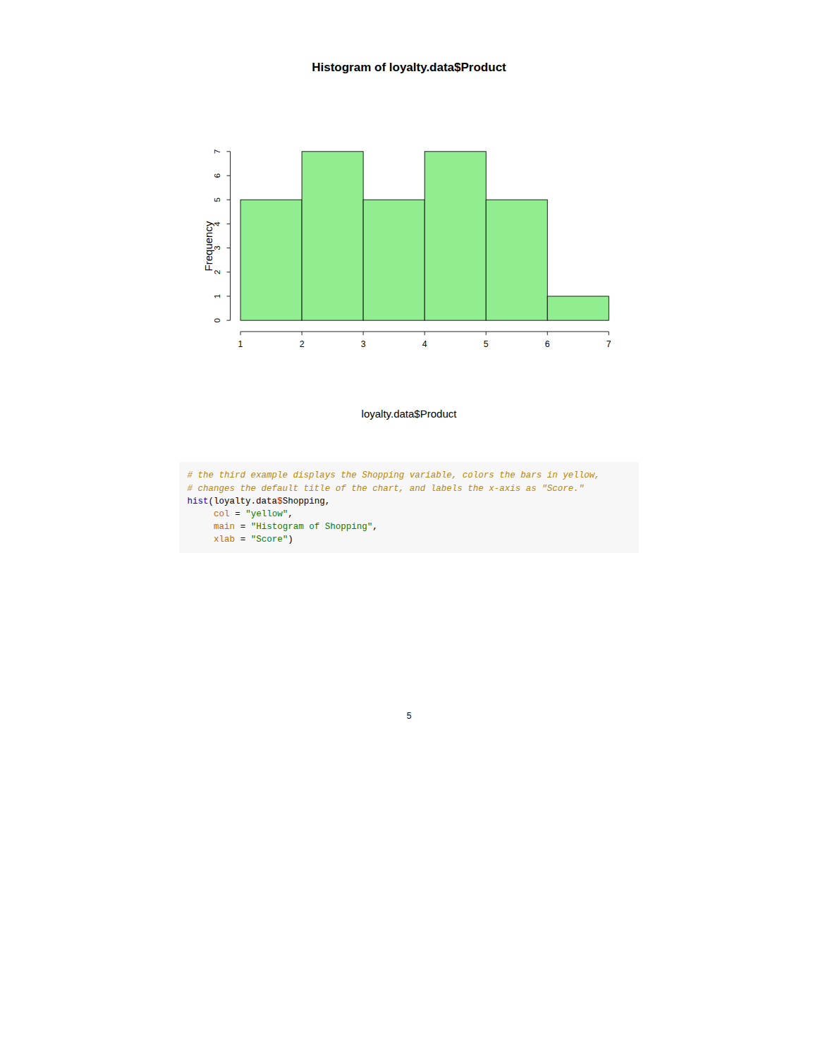Histogram of loyalty.data$Product
Frequency
Plot geometry (SVG user units): x-axis: value 1 -> x=120 ; value 7 -> x=840 (120 units per 1) y-axis: value 0 -> y=360 ; value 7 -> y=30 (47.142857 units per 1) Bars (bin width 1): heights 5,7,5,7,5,1 0 1 2 3 4 5 6 7 1 2 3 4 5 6 7
loyalty.data$Product
# the third example displays the Shopping variable, colors the bars in yellow,
# changes the default title of the chart, and labels the x-axis as "Score."
hist(loyalty.data$Shopping,
     col = "yellow",
     main = "Histogram of Shopping",
     xlab = "Score")
5